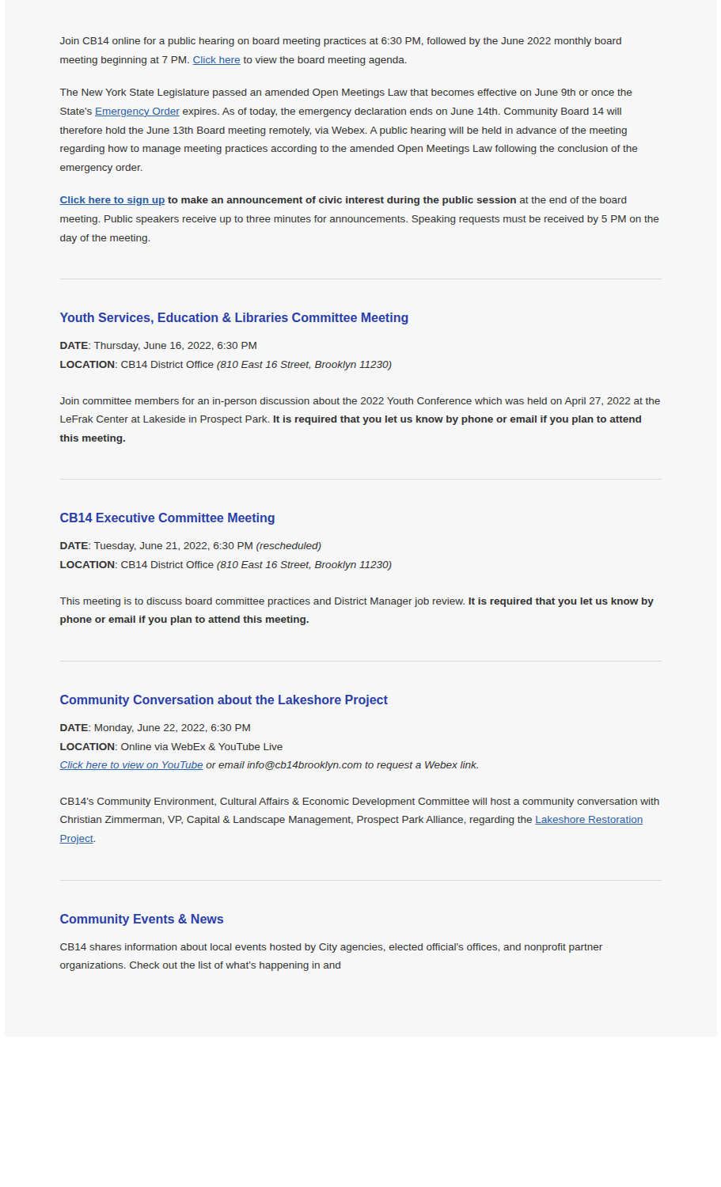Join CB14 online for a public hearing on board meeting practices at 6:30 PM, followed by the June 2022 monthly board meeting beginning at 7 PM. Click here to view the board meeting agenda.
The New York State Legislature passed an amended Open Meetings Law that becomes effective on June 9th or once the State's Emergency Order expires. As of today, the emergency declaration ends on June 14th. Community Board 14 will therefore hold the June 13th Board meeting remotely, via Webex. A public hearing will be held in advance of the meeting regarding how to manage meeting practices according to the amended Open Meetings Law following the conclusion of the emergency order.
Click here to sign up to make an announcement of civic interest during the public session at the end of the board meeting. Public speakers receive up to three minutes for announcements. Speaking requests must be received by 5 PM on the day of the meeting.
Youth Services, Education & Libraries Committee Meeting
DATE: Thursday, June 16, 2022, 6:30 PM
LOCATION: CB14 District Office (810 East 16 Street, Brooklyn 11230)
Join committee members for an in-person discussion about the 2022 Youth Conference which was held on April 27, 2022 at the LeFrak Center at Lakeside in Prospect Park. It is required that you let us know by phone or email if you plan to attend this meeting.
CB14 Executive Committee Meeting
DATE: Tuesday, June 21, 2022, 6:30 PM (rescheduled)
LOCATION: CB14 District Office (810 East 16 Street, Brooklyn 11230)
This meeting is to discuss board committee practices and District Manager job review. It is required that you let us know by phone or email if you plan to attend this meeting.
Community Conversation about the Lakeshore Project
DATE: Monday, June 22, 2022, 6:30 PM
LOCATION: Online via WebEx & YouTube Live
Click here to view on YouTube or email info@cb14brooklyn.com to request a Webex link.
CB14's Community Environment, Cultural Affairs & Economic Development Committee will host a community conversation with Christian Zimmerman, VP, Capital & Landscape Management, Prospect Park Alliance, regarding the Lakeshore Restoration Project.
Community Events & News
CB14 shares information about local events hosted by City agencies, elected official's offices, and nonprofit partner organizations. Check out the list of what's happening in and